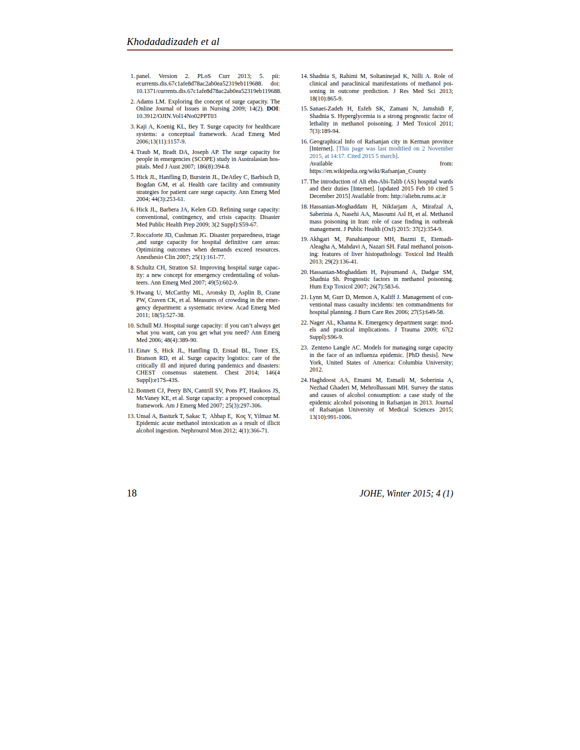Khodadadizadeh et al
panel. Version 2. PLoS Curr 2013; 5. pii: ecurrents.dis.67c1afe8d78ac2ab0ea52319eb119688. doi: 10.1371/currents.dis.67c1afe8d78ac2ab0ea52319eb119688.
Adams LM. Exploring the concept of surge capacity. The Online Journal of Issues in Nursing 2009; 14(2). DOI: 10.3912/OJIN.Vol14No02PPT03
Kaji A, Koenig KL, Bey T. Surge capacity for healthcare systems: a conceptual framework. Acad Emerg Med 2006;13(11):1157-9.
Traub M, Bradt DA, Joseph AP. The surge capacity for people in emergencies (SCOPE) study in Australasian hospitals. Med J Aust 2007; 186(8):394-8.
Hick JL, Hanfling D, Burstein JL, DeAtley C, Barbisch D, Bogdan GM, et al. Health care facility and community strategies for patient care surge capacity. Ann Emerg Med 2004; 44(3):253-61.
Hick JL, Barbera JA, Kelen GD. Refining surge capacity: conventional, contingency, and crisis capacity. Disaster Med Public Health Prep 2009; 3(2 Suppl):S59-67.
Roccaforte JD, Cushman JG. Disaster preparedness, triage ,and surge capacity for hospital definitive care areas: Optimizing outcomes when demands exceed resources. Anesthesio Clin 2007; 25(1):161-77.
Schultz CH, Stratton SJ. Improving hospital surge capacity: a new concept for emergency credentialing of volunteers. Ann Emerg Med 2007; 49(5):602-9.
Hwang U, McCarthy ML, Aronsky D, Asplin B, Crane PW, Craven CK, et al. Measures of crowding in the emergency department: a systematic review. Acad Emerg Med 2011; 18(5):527-38.
Schull MJ. Hospital surge capacity: if you can’t always get what you want, can you get what you need? Ann Emerg Med 2006; 48(4):389-90.
Einav S, Hick JL, Hanfling D, Erstad BL, Toner ES, Branson RD, et al. Surge capacity logistics: care of the critically ill and injured during pandemics and disasters: CHEST consensus statement. Chest 2014; 146(4 Suppl):e17S-43S.
Bonnett CJ, Peery BN, Cantrill SV, Pons PT, Haukoos JS, McVaney KE, et al. Surge capacity: a proposed conceptual framework. Am J Emerg Med 2007; 25(3):297-306.
Unsal A, Basturk T, Sakac T, Ahbap E, Koç Y, Yilmaz M. Epidemic acute methanol intoxication as a result of illicit alcohol ingestion. Nephrourol Mon 2012; 4(1):366-71.
Shadnia S, Rahimi M, Soltaninejad K, Nilli A. Role of clinical and paraclinical manifestations of methanol poisoning in outcome prediction. J Res Med Sci 2013; 18(10):865-9.
Sanaei-Zadeh H, Esfeh SK, Zamani N, Jamshidi F, Shadnia S. Hyperglycemia is a strong prognostic factor of lethality in methanol poisoning. J Med Toxicol 2011; 7(3):189-94.
Geographical Info of Rafsanjan city in Kerman province [Internet]. [This page was last modified on 2 November 2015, at 14:17. Cited 2015 5 march].
Available from: https://en.wikipedia.org/wiki/Rafsanjan_County
The introduction of Ali ebn-Abi-Talib (AS) hospital wards and their duties [Internet]. [updated 2015 Feb 10 cited 5 December 2015] Available from: http://aliebn.rums.ac.ir
Hassanian-Moghaddam H, Nikfarjam A, Mirafzal A, Saberinia A, Nasehi AA, Masoumi Asl H, et al. Methanol mass poisoning in Iran: role of case finding in outbreak management. J Public Health (Oxf) 2015: 37(2):354-9.
Akhgari M, Panahianpour MH, Bazmi E, Etemadi-Aleagha A, Mahdavi A, Nazari SH. Fatal methanol poisoning: features of liver histopathology. Toxicol Ind Health 2013; 29(2):136-41.
Hassanian-Moghaddam H, Pajoumand A, Dadgar SM, Shadnia Sh. Prognostic factors in methanol poisoning. Hum Exp Toxicol 2007; 26(7):583-6.
Lynn M, Gurr D, Memon A, Kaliff J. Management of conventional mass casualty incidents: ten commandments for hospital planning. J Burn Care Res 2006; 27(5):649-58.
Nager AL, Khanna K. Emergency department surge: models and practical implications. J Trauma 2009; 67(2 Suppl):S96-9.
Zenteno Langle AC. Models for managing surge capacity in the face of an influenza epidemic. [PhD thesis]. New York, United States of America: Columbia University; 2012.
Haghdoost AA, Emami M, Esmaili M, Soberinia A, Nezhad Ghaderi M, Mehrolhassani MH. Survey the status and causes of alcohol consumption: a case study of the epidemic alcohol poisoning in Rafsanjan in 2013. Journal of Rafsanjan University of Medical Sciences 2015; 13(10):991-1006.
18
JOHE, Winter 2015; 4 (1)